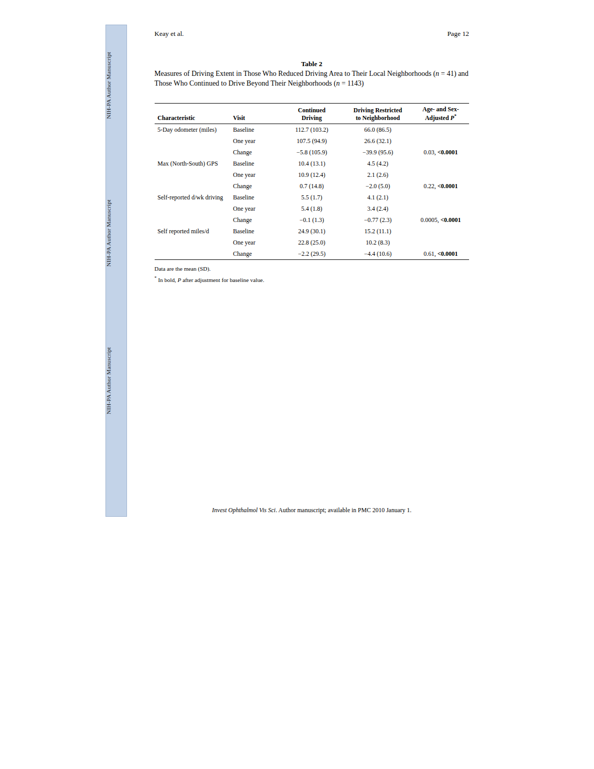NIH-PA Author Manuscript
NIH-PA Author Manuscript
NIH-PA Author Manuscript
Keay et al. Page 12
Table 2
Measures of Driving Extent in Those Who Reduced Driving Area to Their Local Neighborhoods (n = 41) and Those Who Continued to Drive Beyond Their Neighborhoods (n = 1143)
| Characteristic | Visit | Continued Driving | Driving Restricted to Neighborhood | Age- and Sex- Adjusted P * |
| --- | --- | --- | --- | --- |
| 5-Day odometer (miles) | Baseline | 112.7 (103.2) | 66.0 (86.5) | |
| | One year | 107.5 (94.9) | 26.6 (32.1) | |
| | Change | −5.8 (105.9) | −39.9 (95.6) | 0.03, <0.0001 |
| Max (North-South) GPS | Baseline | 10.4 (13.1) | 4.5 (4.2) | |
| | One year | 10.9 (12.4) | 2.1 (2.6) | |
| | Change | 0.7 (14.8) | −2.0 (5.0) | 0.22, <0.0001 |
| Self-reported d/wk driving | Baseline | 5.5 (1.7) | 4.1 (2.1) | |
| | One year | 5.4 (1.8) | 3.4 (2.4) | |
| | Change | −0.1 (1.3) | −0.77 (2.3) | 0.0005, <0.0001 |
| Self reported miles/d | Baseline | 24.9 (30.1) | 15.2 (11.1) | |
| | One year | 22.8 (25.0) | 10.2 (8.3) | |
| | Change | −2.2 (29.5) | −4.4 (10.6) | 0.61, <0.0001 |
Data are the mean (SD).
* In bold, P after adjustment for baseline value.
Invest Ophthalmol Vis Sci. Author manuscript; available in PMC 2010 January 1.